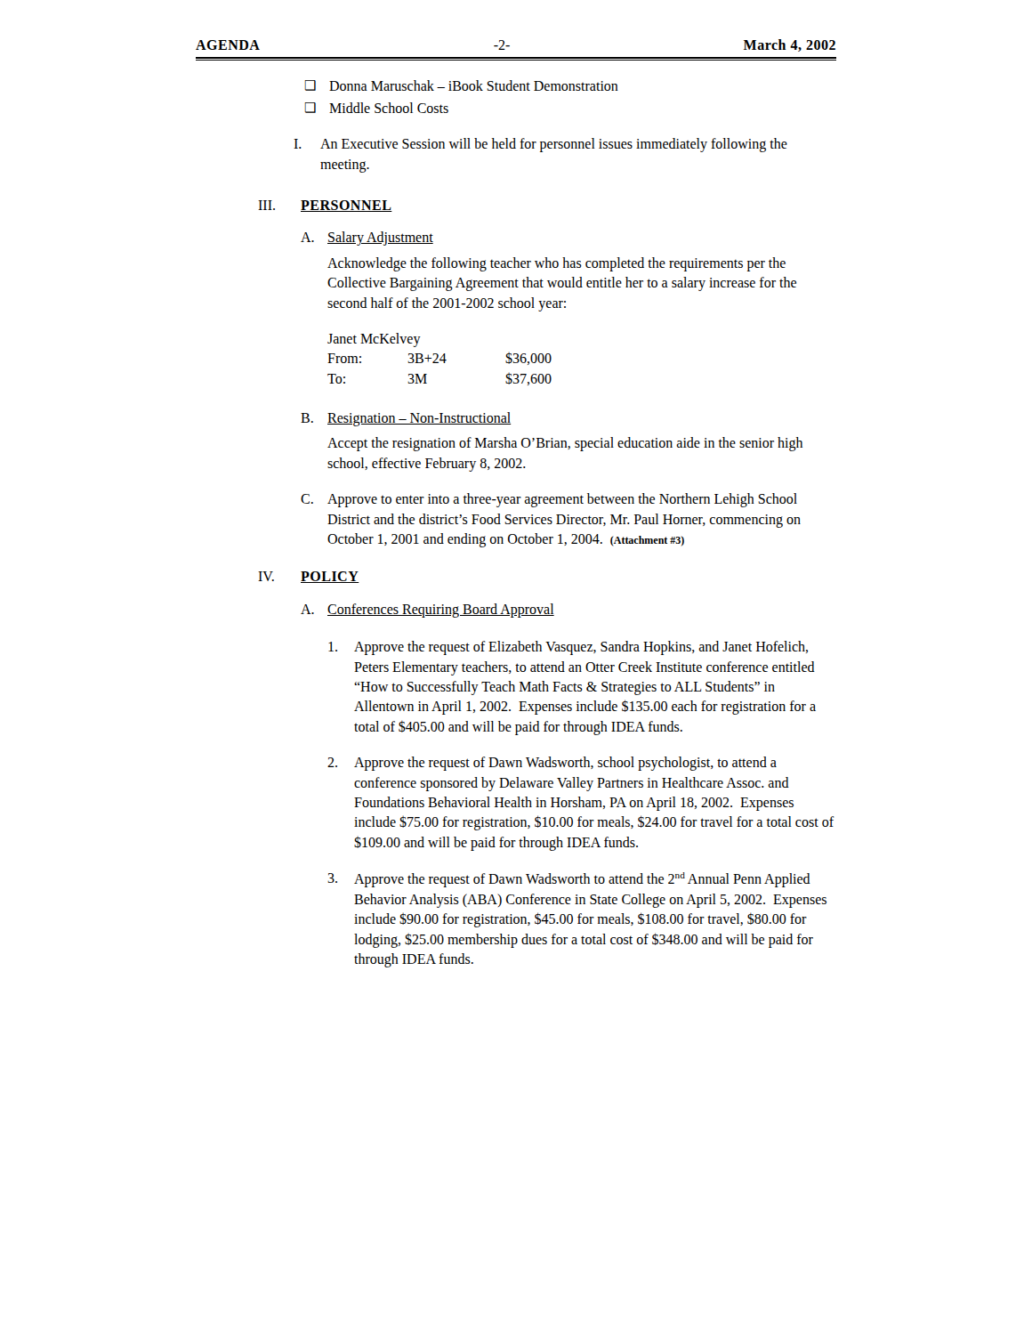AGENDA -2- March 4, 2002
Donna Maruschak – iBook Student Demonstration
Middle School Costs
I. An Executive Session will be held for personnel issues immediately following the meeting.
III. PERSONNEL
A. Salary Adjustment
Acknowledge the following teacher who has completed the requirements per the Collective Bargaining Agreement that would entitle her to a salary increase for the second half of the 2001-2002 school year:
| Janet McKelvey |
| From: | 3B+24 | $36,000 |
| To: | 3M | $37,600 |
B. Resignation – Non-Instructional
Accept the resignation of Marsha O’Brian, special education aide in the senior high school, effective February 8, 2002.
C. Approve to enter into a three-year agreement between the Northern Lehigh School District and the district’s Food Services Director, Mr. Paul Horner, commencing on October 1, 2001 and ending on October 1, 2004. (Attachment #3)
IV. POLICY
A. Conferences Requiring Board Approval
1. Approve the request of Elizabeth Vasquez, Sandra Hopkins, and Janet Hofelich, Peters Elementary teachers, to attend an Otter Creek Institute conference entitled “How to Successfully Teach Math Facts & Strategies to ALL Students” in Allentown in April 1, 2002. Expenses include $135.00 each for registration for a total of $405.00 and will be paid for through IDEA funds.
2. Approve the request of Dawn Wadsworth, school psychologist, to attend a conference sponsored by Delaware Valley Partners in Healthcare Assoc. and Foundations Behavioral Health in Horsham, PA on April 18, 2002. Expenses include $75.00 for registration, $10.00 for meals, $24.00 for travel for a total cost of $109.00 and will be paid for through IDEA funds.
3. Approve the request of Dawn Wadsworth to attend the 2nd Annual Penn Applied Behavior Analysis (ABA) Conference in State College on April 5, 2002. Expenses include $90.00 for registration, $45.00 for meals, $108.00 for travel, $80.00 for lodging, $25.00 membership dues for a total cost of $348.00 and will be paid for through IDEA funds.